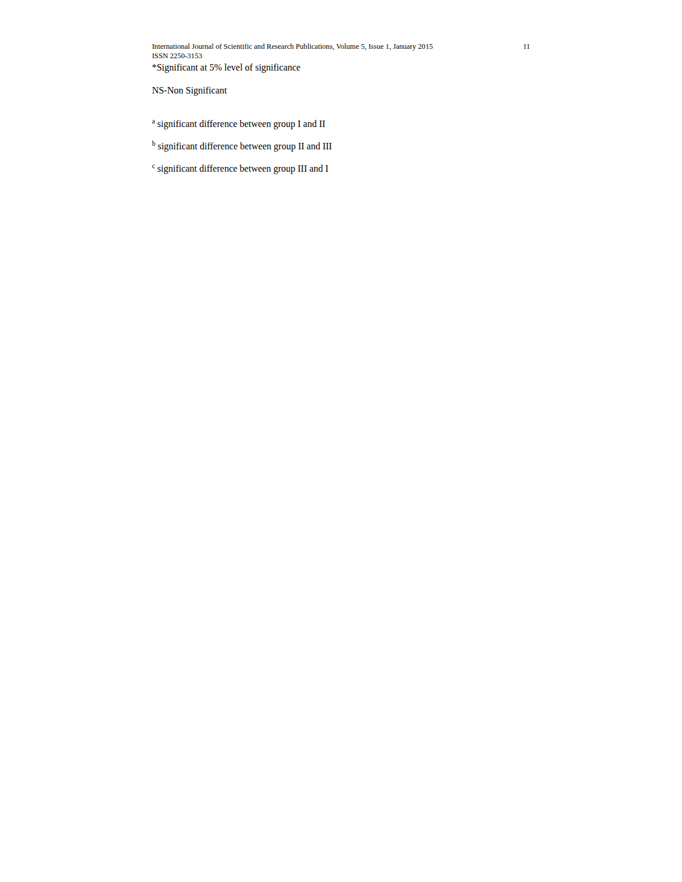11 International Journal of Scientific and Research Publications, Volume 5, Issue 1, January 2015 ISSN 2250-3153
*Significant at 5% level of significance
NS-Non Significant
a significant difference between group I and II
b significant difference between group II and III
c significant difference between group III and I